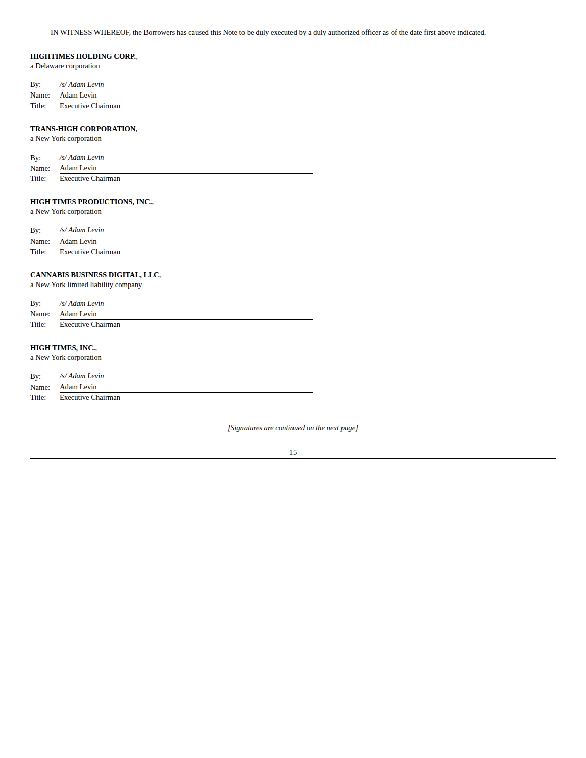IN WITNESS WHEREOF, the Borrowers has caused this Note to be duly executed by a duly authorized officer as of the date first above indicated.
HIGHTIMES HOLDING CORP.,
a Delaware corporation
| By: | /s/ Adam Levin |
| Name: | Adam Levin |
| Title: | Executive Chairman |
TRANS-HIGH CORPORATION,
a New York corporation
| By: | /s/ Adam Levin |
| Name: | Adam Levin |
| Title: | Executive Chairman |
HIGH TIMES PRODUCTIONS, INC.,
a New York corporation
| By: | /s/ Adam Levin |
| Name: | Adam Levin |
| Title: | Executive Chairman |
CANNABIS BUSINESS DIGITAL, LLC,
a New York limited liability company
| By: | /s/ Adam Levin |
| Name: | Adam Levin |
| Title: | Executive Chairman |
HIGH TIMES, INC.,
a New York corporation
| By: | /s/ Adam Levin |
| Name: | Adam Levin |
| Title: | Executive Chairman |
[Signatures are continued on the next page]
15